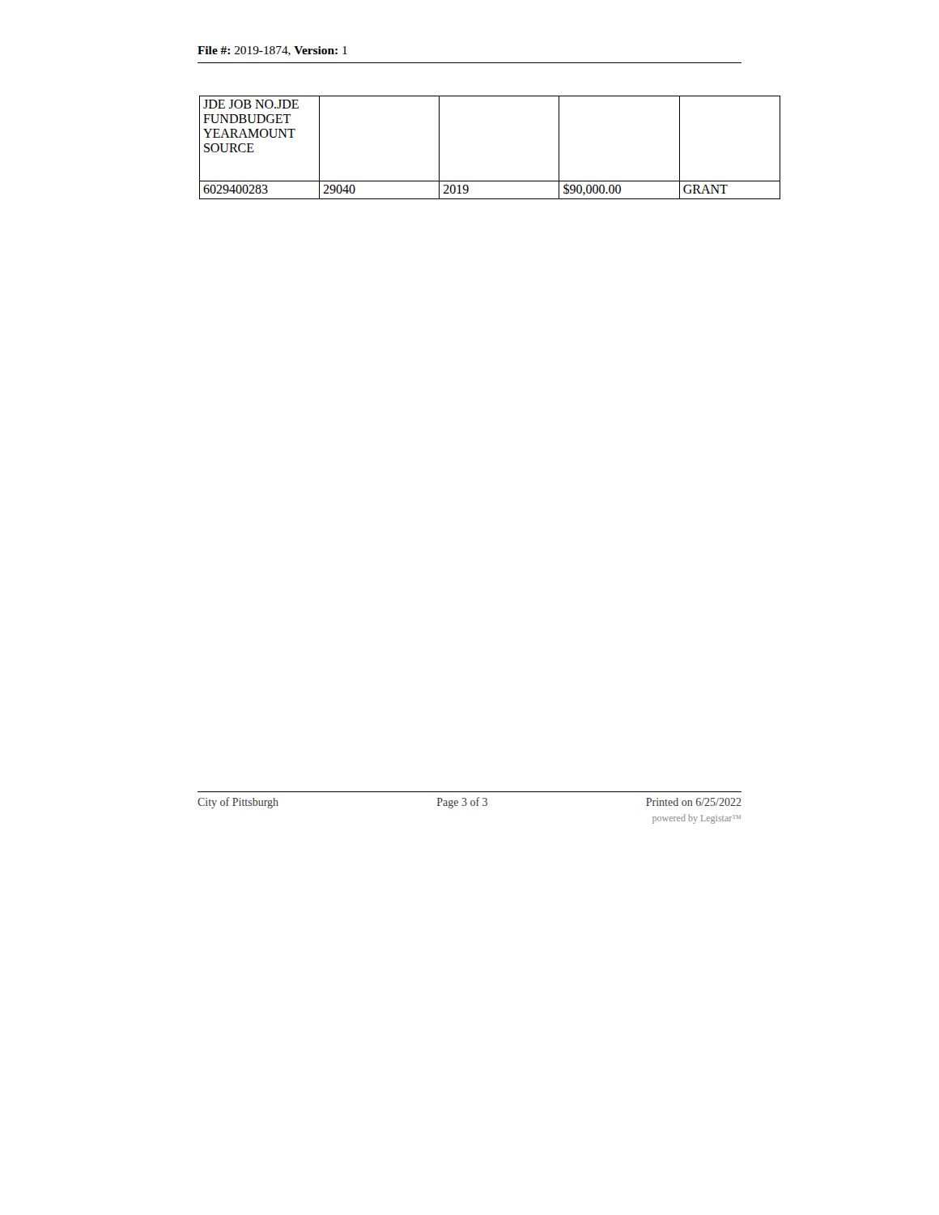File #: 2019-1874, Version: 1
| JDE JOB NO.JDE FUNDBUDGET YEARAMOUNT SOURCE | | | | |
| 6029400283 | 29040 | 2019 | $90,000.00 | GRANT |
City of Pittsburgh
Page 3 of 3
Printed on 6/25/2022
powered by Legistar™